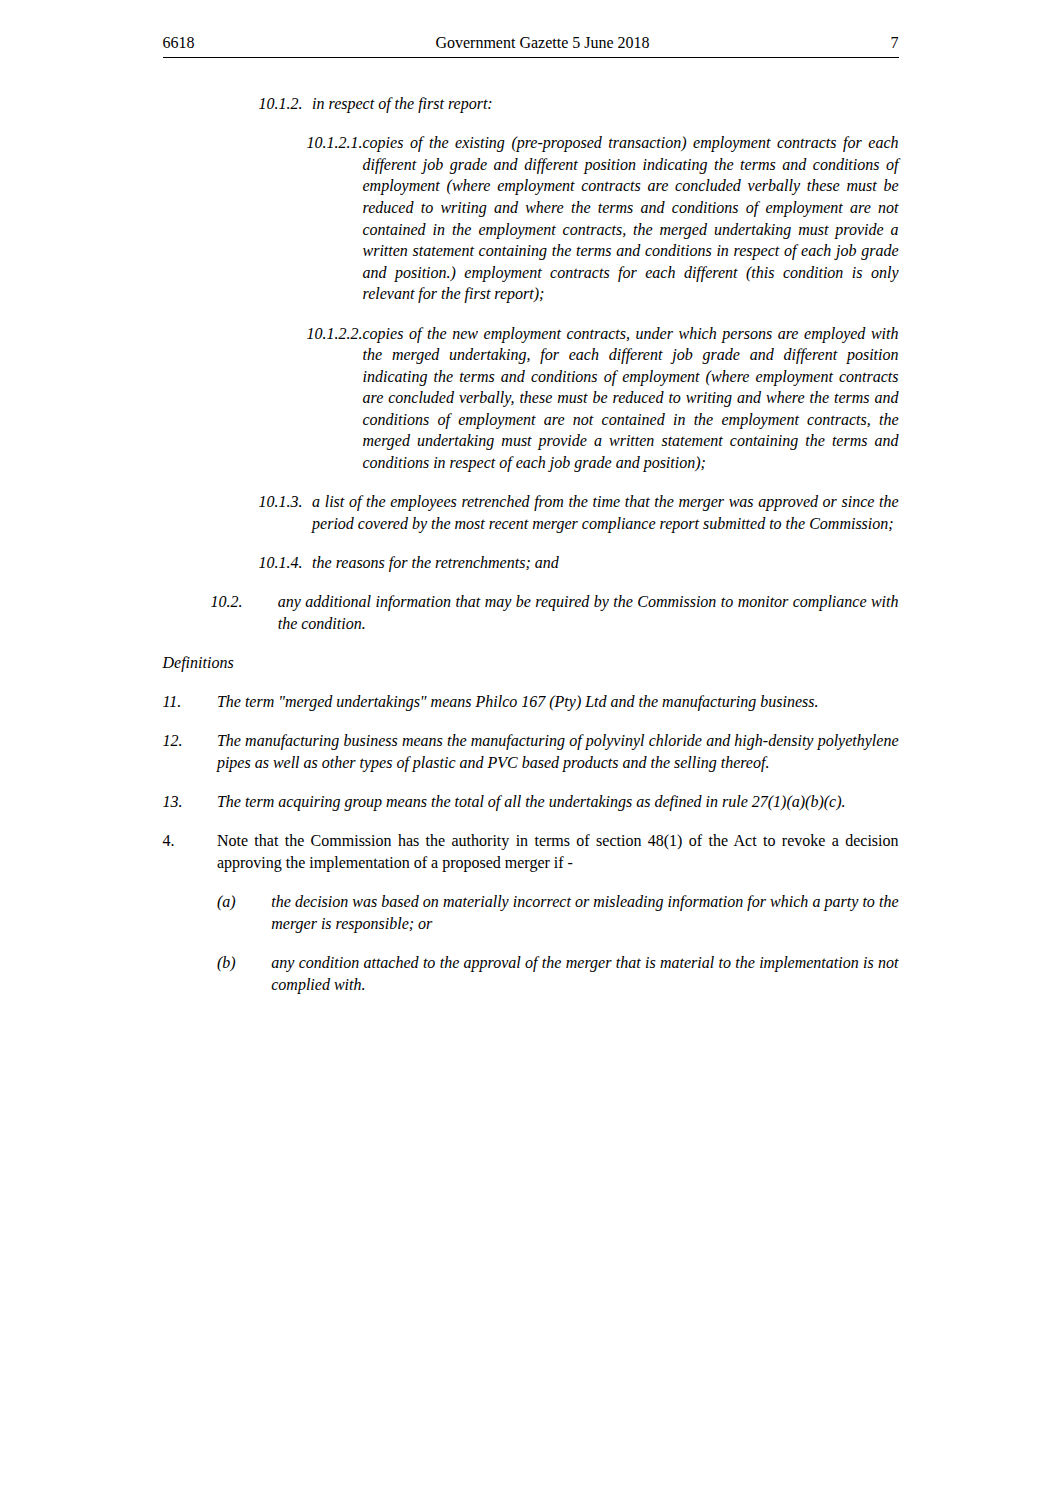6618 Government Gazette 5 June 2018 7
10.1.2. in respect of the first report:
10.1.2.1. copies of the existing (pre-proposed transaction) employment contracts for each different job grade and different position indicating the terms and conditions of employment (where employment contracts are concluded verbally these must be reduced to writing and where the terms and conditions of employment are not contained in the employment contracts, the merged undertaking must provide a written statement containing the terms and conditions in respect of each job grade and position.) employment contracts for each different (this condition is only relevant for the first report);
10.1.2.2. copies of the new employment contracts, under which persons are employed with the merged undertaking, for each different job grade and different position indicating the terms and conditions of employment (where employment contracts are concluded verbally, these must be reduced to writing and where the terms and conditions of employment are not contained in the employment contracts, the merged undertaking must provide a written statement containing the terms and conditions in respect of each job grade and position);
10.1.3. a list of the employees retrenched from the time that the merger was approved or since the period covered by the most recent merger compliance report submitted to the Commission;
10.1.4. the reasons for the retrenchments; and
10.2. any additional information that may be required by the Commission to monitor compliance with the condition.
Definitions
11. The term "merged undertakings" means Philco 167 (Pty) Ltd and the manufacturing business.
12. The manufacturing business means the manufacturing of polyvinyl chloride and high-density polyethylene pipes as well as other types of plastic and PVC based products and the selling thereof.
13. The term acquiring group means the total of all the undertakings as defined in rule 27(1)(a)(b)(c).
4. Note that the Commission has the authority in terms of section 48(1) of the Act to revoke a decision approving the implementation of a proposed merger if -
(a) the decision was based on materially incorrect or misleading information for which a party to the merger is responsible; or
(b) any condition attached to the approval of the merger that is material to the implementation is not complied with.